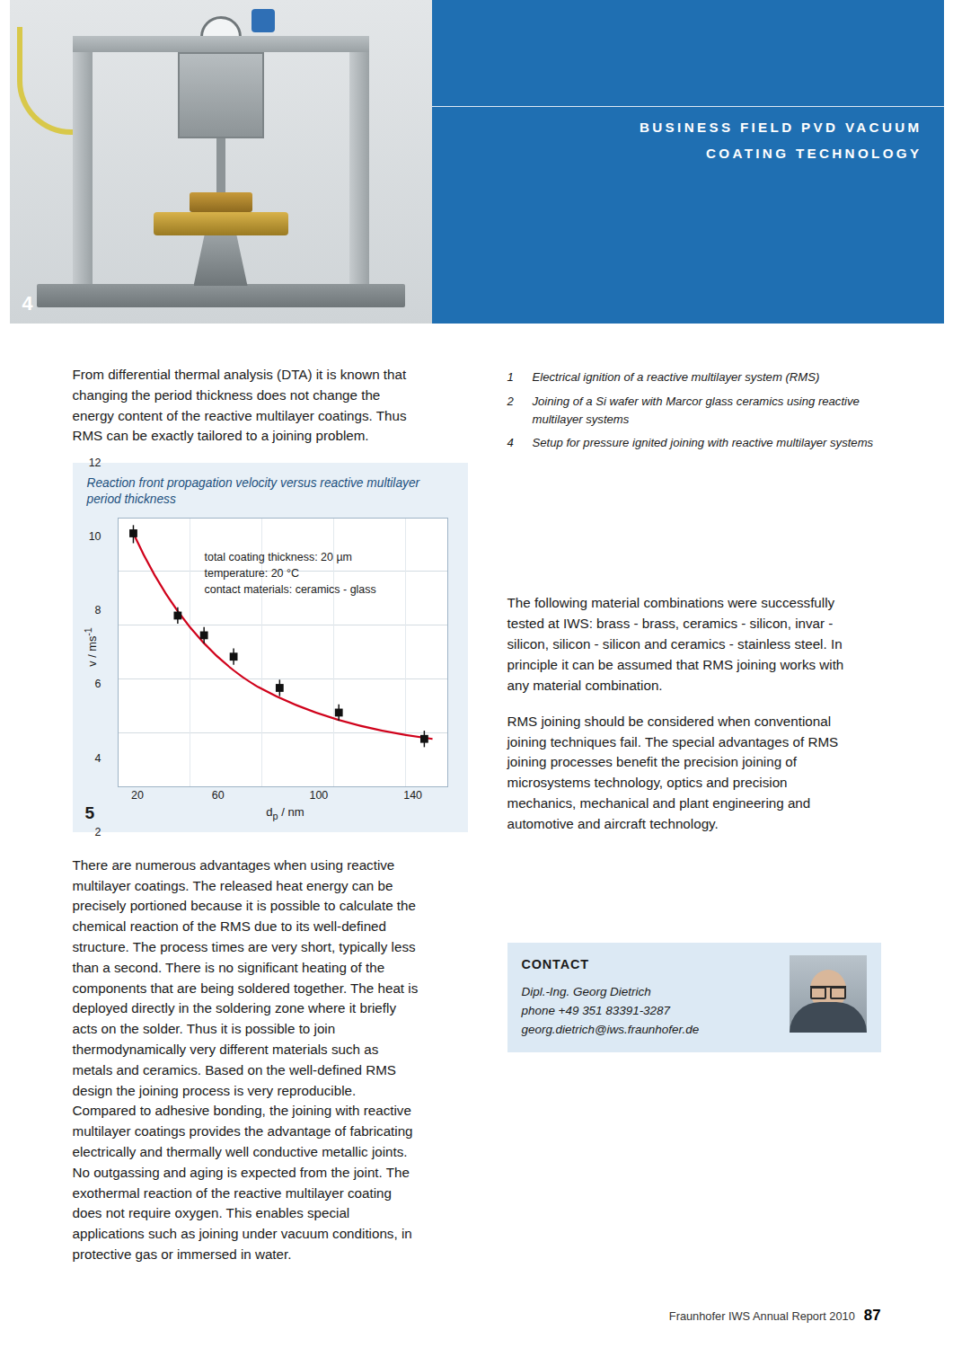4
Business Field PVD Vacuum
Coating Technology
From differential thermal analysis (DTA) it is known that changing the period thickness does not change the energy content of the reactive multilayer coatings. Thus RMS can be exactly tailored to a joining problem.
Reaction front propagation velocity versus reactive multilayer period thickness
12 10 8 6 4 2
total coating thickness: 20 µm
temperature: 20 °C
contact materials: ceramics - glass
v / ms-1
20 60 100 140
dp / nm
5
There are numerous advantages when using reactive multilayer coatings. The released heat energy can be precisely portioned because it is possible to calculate the chemical reaction of the RMS due to its well-defined structure. The process times are very short, typically less than a second. There is no significant heating of the components that are being soldered together. The heat is deployed directly in the soldering zone where it briefly acts on the solder. Thus it is possible to join thermodynamically very different materials such as metals and ceramics. Based on the well-defined RMS design the joining process is very reproducible. Compared to adhesive bonding, the joining with reactive multilayer coatings provides the advantage of fabricating electrically and thermally well conductive metallic joints. No outgassing and aging is expected from the joint. The exothermal reaction of the reactive multilayer coating does not require oxygen. This enables special applications such as joining under vacuum conditions, in protective gas or immersed in water.
1 Electrical ignition of a reactive multilayer system (RMS)
2 Joining of a Si wafer with Marcor glass ceramics using reactive multilayer systems
4 Setup for pressure ignited joining with reactive multilayer systems
The following material combinations were successfully tested at IWS: brass - brass, ceramics - silicon, invar - silicon, silicon - silicon and ceramics - stainless steel. In principle it can be assumed that RMS joining works with any material combination.
RMS joining should be considered when conventional joining techniques fail. The special advantages of RMS joining processes benefit the precision joining of microsystems technology, optics and precision mechanics, mechanical and plant engineering and automotive and aircraft technology.
CONTACT
Dipl.-Ing. Georg Dietrich
phone +49 351 83391-3287
georg.dietrich@iws.fraunhofer.de
Fraunhofer IWS Annual Report 2010 87